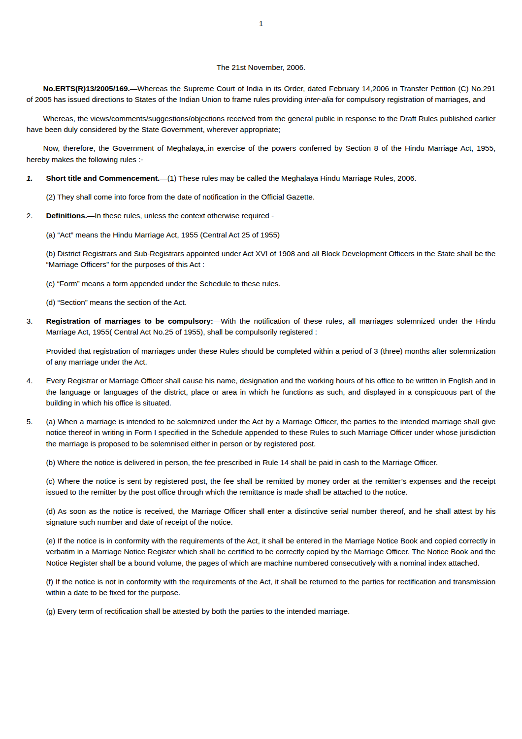1
The 21st November, 2006.
No.ERTS(R)13/2005/169.—Whereas the Supreme Court of India in its Order, dated February 14,2006 in Transfer Petition (C) No.291 of 2005 has issued directions to States of the Indian Union to frame rules providing inter-alia for compulsory registration of marriages, and
Whereas, the views/comments/suggestions/objections received from the general public in response to the Draft Rules published earlier have been duly considered by the State Government, wherever appropriate;
Now, therefore, the Government of Meghalaya,.in exercise of the powers conferred by Section 8 of the Hindu Marriage Act, 1955, hereby makes the following rules :-
1.
Short title and Commencement.—(1) These rules may be called the Meghalaya Hindu Marriage Rules, 2006.
(2) They shall come into force from the date of notification in the Official Gazette.
2.
Definitions.—In these rules, unless the context otherwise required -
(a) “Act” means the Hindu Marriage Act, 1955 (Central Act 25 of 1955)
(b) District Registrars and Sub-Registrars appointed under Act XVI of 1908 and all Block Development Officers in the State shall be the “Marriage Officers” for the purposes of this Act :
(c) “Form” means a form appended under the Schedule to these rules.
(d) “Section” means the section of the Act.
3.
Registration of marriages to be compulsory:—With the notification of these rules, all marriages solemnized under the Hindu Marriage Act, 1955( Central Act No.25 of 1955), shall be compulsorily registered :
Provided that registration of marriages under these Rules should be completed within a period of 3 (three) months after solemnization of any marriage under the Act.
4.
Every Registrar or Marriage Officer shall cause his name, designation and the working hours of his office to be written in English and in the language or languages of the district, place or area in which he functions as such, and displayed in a conspicuous part of the building in which his office is situated.
5.
(a) When a marriage is intended to be solemnized under the Act by a Marriage Officer, the parties to the intended marriage shall give notice thereof in writing in Form I specified in the Schedule appended to these Rules to such Marriage Officer under whose jurisdiction the marriage is proposed to be solemnised either in person or by registered post.
(b) Where the notice is delivered in person, the fee prescribed in Rule 14 shall be paid in cash to the Marriage Officer.
(c) Where the notice is sent by registered post, the fee shall be remitted by money order at the remitter’s expenses and the receipt issued to the remitter by the post office through which the remittance is made shall be attached to the notice.
(d) As soon as the notice is received, the Marriage Officer shall enter a distinctive serial number thereof, and he shall attest by his signature such number and date of receipt of the notice.
(e) If the notice is in conformity with the requirements of the Act, it shall be entered in the Marriage Notice Book and copied correctly in verbatim in a Marriage Notice Register which shall be certified to be correctly copied by the Marriage Officer. The Notice Book and the Notice Register shall be a bound volume, the pages of which are machine numbered consecutively with a nominal index attached.
(f) If the notice is not in conformity with the requirements of the Act, it shall be returned to the parties for rectification and transmission within a date to be fixed for the purpose.
(g) Every term of rectification shall be attested by both the parties to the intended marriage.